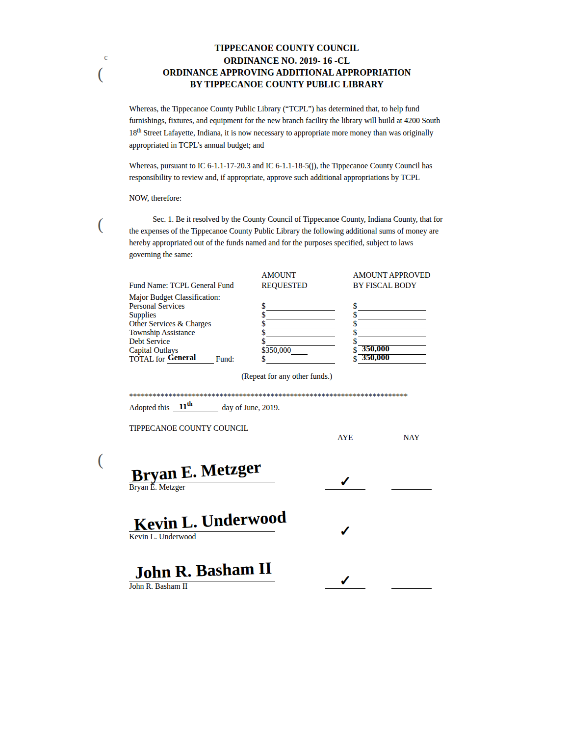(
(
(
c
TIPPECANOE COUNTY COUNCIL ORDINANCE NO. 2019- 16 -CL ORDINANCE APPROVING ADDITIONAL APPROPRIATION BY TIPPECANOE COUNTY PUBLIC LIBRARY
Whereas, the Tippecanoe County Public Library (“TCPL”) has determined that, to help fund furnishings, fixtures, and equipment for the new branch facility the library will build at 4200 South 18th Street Lafayette, Indiana, it is now necessary to appropriate more money than was originally appropriated in TCPL’s annual budget; and
Whereas, pursuant to IC 6-1.1-17-20.3 and IC 6-1.1-18-5(j), the Tippecanoe County Council has responsibility to review and, if appropriate, approve such additional appropriations by TCPL
NOW, therefore:
Sec. 1. Be it resolved by the County Council of Tippecanoe County, Indiana County, that for the expenses of the Tippecanoe County Public Library the following additional sums of money are hereby appropriated out of the funds named and for the purposes specified, subject to laws governing the same:
| Fund Name: TCPL General Fund | AMOUNT REQUESTED | AMOUNT APPROVED BY FISCAL BODY |
| Major Budget Classification: | | |
| Personal Services | $ | $ |
| Supplies | $ | $ |
| Other Services & Charges | $ | $ |
| Township Assistance | $ | $ |
| Debt Service | $ | $ |
| Capital Outlays | $350,000 | $ 350,000 |
| TOTAL for General Fund: | $ | $ 350,000 |
(Repeat for any other funds.)
***********************************************************************
Adopted this 11th day of June, 2019.
TIPPECANOE COUNTY COUNCIL
| | AYE | NAY |
| Bryan E. Metzger Bryan E. Metzger | ✓ | |
| Kevin L. Underwood Kevin L. Underwood | ✓ | |
| John R. Basham II John R. Basham II | ✓ | |